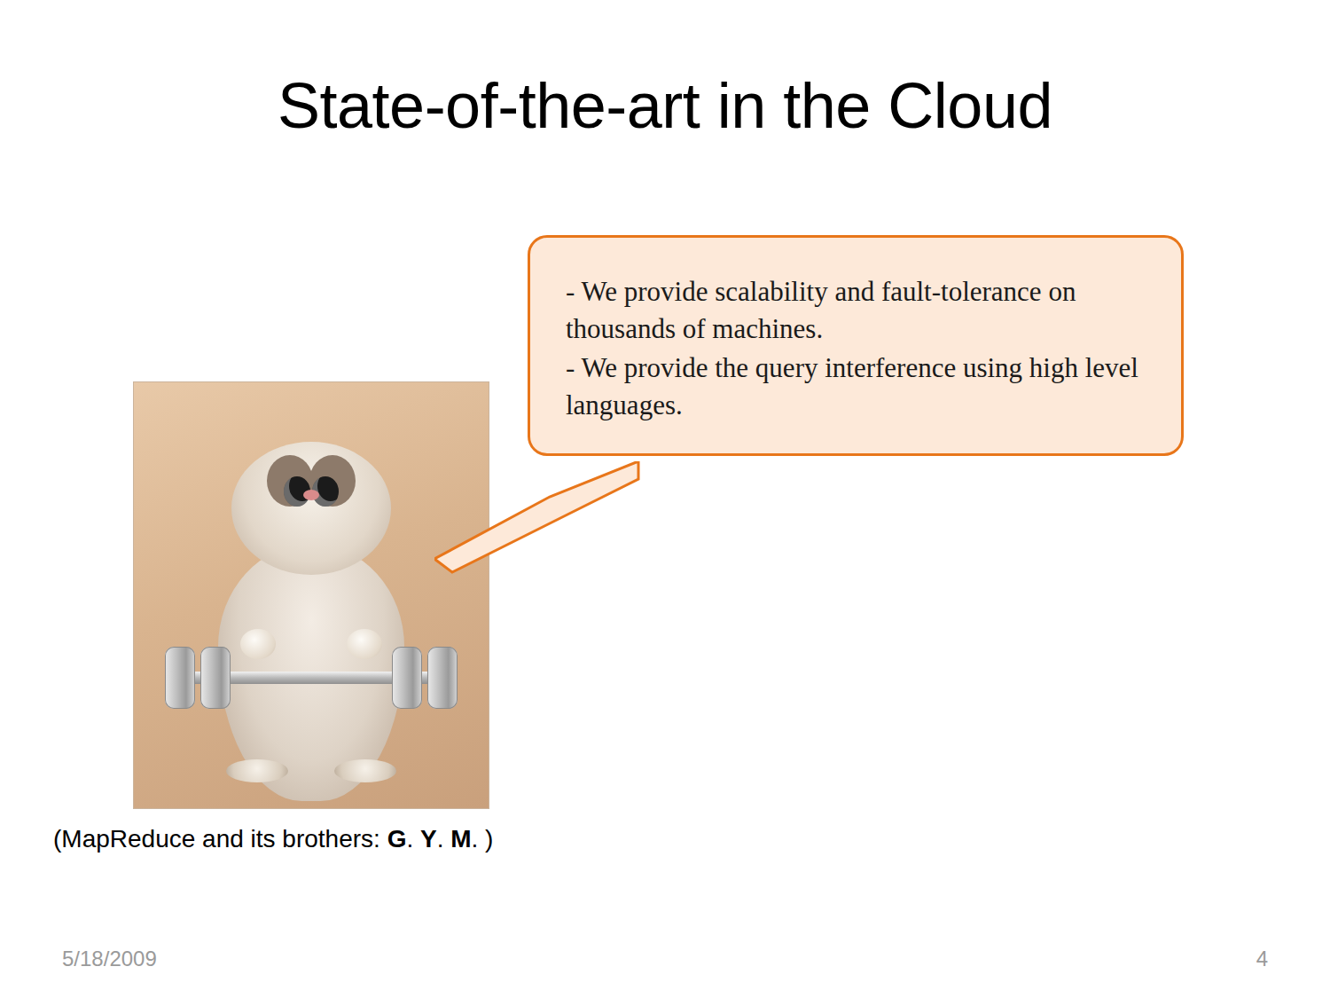State-of-the-art in the Cloud
- We provide scalability and fault-tolerance on thousands of machines.
- We provide the query interference using high level languages.
(MapReduce and its brothers: G. Y. M. )
5/18/2009
4